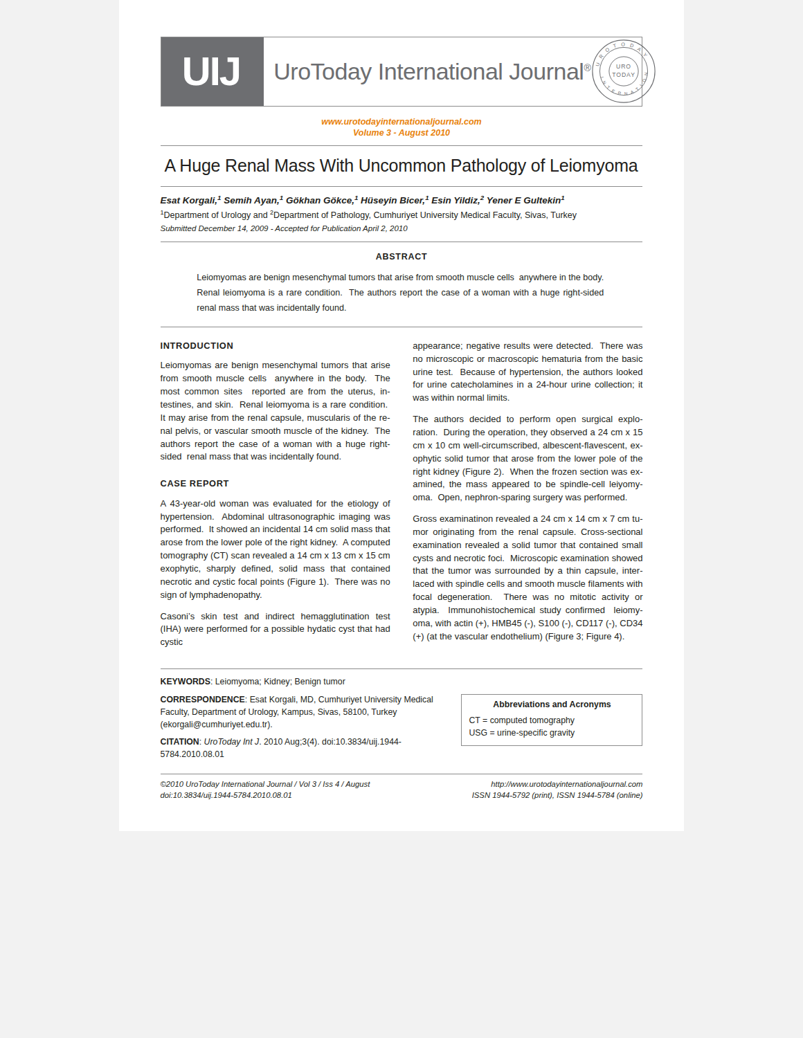UIJ
UroToday International Journal®
U R O T O D A Y I N T E R N A T I O N A L J O U R N A L URO TODAY
www.urotodayinternationaljournal.com
Volume 3 - August 2010
A Huge Renal Mass With Uncommon Pathology of Leiomyoma
Esat Korgali,1 Semih Ayan,1 Gökhan Gökce,1 Hüseyin Bicer,1 Esin Yildiz,2 Yener E Gultekin1
1Department of Urology and 2Department of Pathology, Cumhuriyet University Medical Faculty, Sivas, Turkey
Submitted December 14, 2009 - Accepted for Publication April 2, 2010
ABSTRACT
Leiomyomas are benign mesenchymal tumors that arise from smooth muscle cells anywhere in the body. Renal leiomyoma is a rare condition. The authors report the case of a woman with a huge right-sided renal mass that was incidentally found.
INTRODUCTION
Leiomyomas are benign mesenchymal tumors that arise from smooth muscle cells anywhere in the body. The most common sites reported are from the uterus, intestines, and skin. Renal leiomyoma is a rare condition. It may arise from the renal capsule, muscularis of the renal pelvis, or vascular smooth muscle of the kidney. The authors report the case of a woman with a huge right-sided renal mass that was incidentally found.
CASE REPORT
A 43-year-old woman was evaluated for the etiology of hypertension. Abdominal ultrasonographic imaging was performed. It showed an incidental 14 cm solid mass that arose from the lower pole of the right kidney. A computed tomography (CT) scan revealed a 14 cm x 13 cm x 15 cm exophytic, sharply defined, solid mass that contained necrotic and cystic focal points (Figure 1). There was no sign of lymphadenopathy.
Casoni’s skin test and indirect hemagglutination test (IHA) were performed for a possible hydatic cyst that had cystic
appearance; negative results were detected. There was no microscopic or macroscopic hematuria from the basic urine test. Because of hypertension, the authors looked for urine catecholamines in a 24-hour urine collection; it was within normal limits.
The authors decided to perform open surgical exploration. During the operation, they observed a 24 cm x 15 cm x 10 cm well-circumscribed, albescent-flavescent, exophytic solid tumor that arose from the lower pole of the right kidney (Figure 2). When the frozen section was examined, the mass appeared to be spindle-cell leiyomyoma. Open, nephron-sparing surgery was performed.
Gross examinatinon revealed a 24 cm x 14 cm x 7 cm tumor originating from the renal capsule. Cross-sectional examination revealed a solid tumor that contained small cysts and necrotic foci. Microscopic examination showed that the tumor was surrounded by a thin capsule, interlaced with spindle cells and smooth muscle filaments with focal degeneration. There was no mitotic activity or atypia. Immunohistochemical study confirmed leiomyoma, with actin (+), HMB45 (-), S100 (-), CD117 (-), CD34 (+) (at the vascular endothelium) (Figure 3; Figure 4).
KEYWORDS: Leiomyoma; Kidney; Benign tumor
CORRESPONDENCE: Esat Korgali, MD, Cumhuriyet University Medical Faculty, Department of Urology, Kampus, Sivas, 58100, Turkey (ekorgali@cumhuriyet.edu.tr).
CITATION: UroToday Int J. 2010 Aug;3(4). doi:10.3834/uij.1944-5784.2010.08.01
Abbreviations and Acronyms
CT = computed tomography
USG = urine-specific gravity
©2010 UroToday International Journal / Vol 3 / Iss 4 / August
doi:10.3834/uij.1944-5784.2010.08.01
http://www.urotodayinternationaljournal.com
ISSN 1944-5792 (print), ISSN 1944-5784 (online)